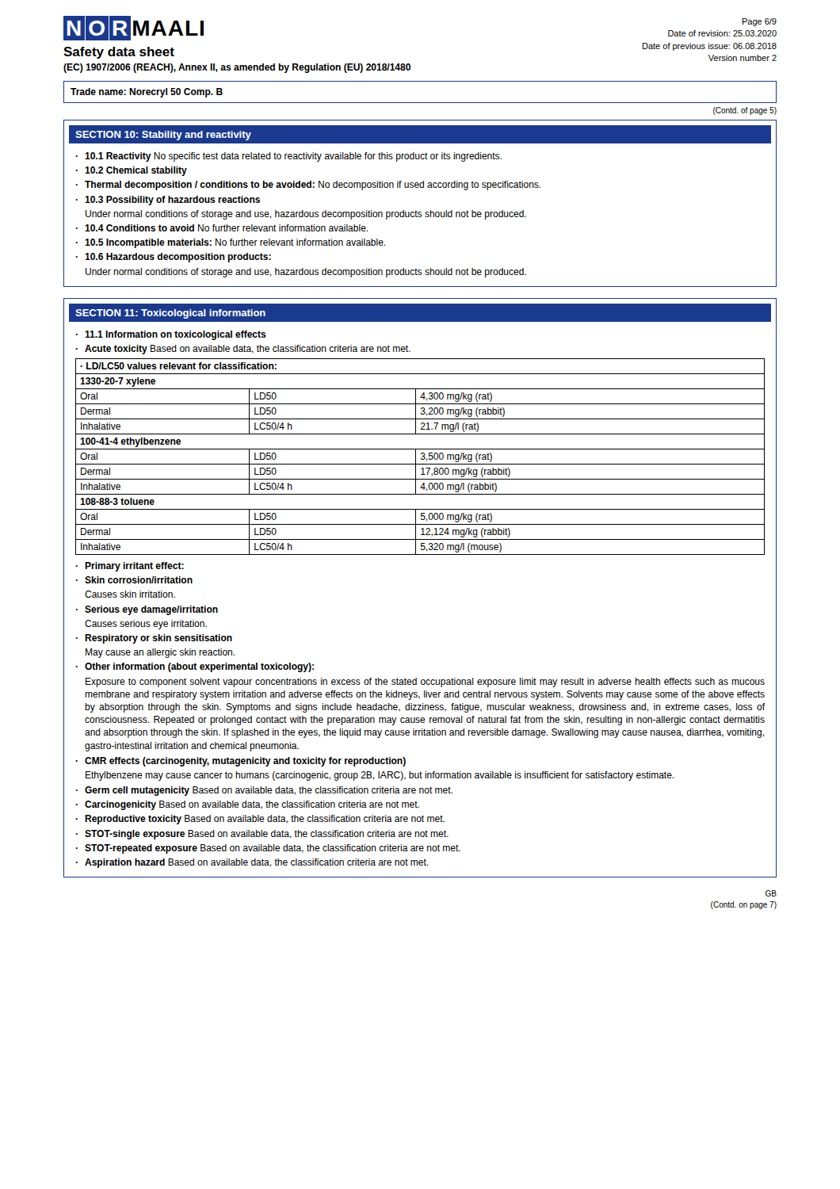NORMAALI
Safety data sheet
(EC) 1907/2006 (REACH), Annex II, as amended by Regulation (EU) 2018/1480
Page 6/9
Date of revision: 25.03.2020
Date of previous issue: 06.08.2018
Version number 2
Trade name: Norecryl 50 Comp. B
(Contd. of page 5)
SECTION 10: Stability and reactivity
10.1 Reactivity No specific test data related to reactivity available for this product or its ingredients.
10.2 Chemical stability
Thermal decomposition / conditions to be avoided: No decomposition if used according to specifications.
10.3 Possibility of hazardous reactions
Under normal conditions of storage and use, hazardous decomposition products should not be produced.
10.4 Conditions to avoid No further relevant information available.
10.5 Incompatible materials: No further relevant information available.
10.6 Hazardous decomposition products:
Under normal conditions of storage and use, hazardous decomposition products should not be produced.
SECTION 11: Toxicological information
11.1 Information on toxicological effects
Acute toxicity Based on available data, the classification criteria are not met.
| · LD/LC50 values relevant for classification: |
| 1330-20-7 xylene |
| Oral | LD50 | 4,300 mg/kg (rat) |
| Dermal | LD50 | 3,200 mg/kg (rabbit) |
| Inhalative | LC50/4 h | 21.7 mg/l (rat) |
| 100-41-4 ethylbenzene |
| Oral | LD50 | 3,500 mg/kg (rat) |
| Dermal | LD50 | 17,800 mg/kg (rabbit) |
| Inhalative | LC50/4 h | 4,000 mg/l (rabbit) |
| 108-88-3 toluene |
| Oral | LD50 | 5,000 mg/kg (rat) |
| Dermal | LD50 | 12,124 mg/kg (rabbit) |
| Inhalative | LC50/4 h | 5,320 mg/l (mouse) |
Primary irritant effect:
Skin corrosion/irritation
Causes skin irritation.
Serious eye damage/irritation
Causes serious eye irritation.
Respiratory or skin sensitisation
May cause an allergic skin reaction.
Other information (about experimental toxicology):
Exposure to component solvent vapour concentrations in excess of the stated occupational exposure limit may result in adverse health effects such as mucous membrane and respiratory system irritation and adverse effects on the kidneys, liver and central nervous system. Solvents may cause some of the above effects by absorption through the skin. Symptoms and signs include headache, dizziness, fatigue, muscular weakness, drowsiness and, in extreme cases, loss of consciousness. Repeated or prolonged contact with the preparation may cause removal of natural fat from the skin, resulting in non-allergic contact dermatitis and absorption through the skin. If splashed in the eyes, the liquid may cause irritation and reversible damage. Swallowing may cause nausea, diarrhea, vomiting, gastro-intestinal irritation and chemical pneumonia.
CMR effects (carcinogenity, mutagenicity and toxicity for reproduction)
Ethylbenzene may cause cancer to humans (carcinogenic, group 2B, IARC), but information available is insufficient for satisfactory estimate.
Germ cell mutagenicity Based on available data, the classification criteria are not met.
Carcinogenicity Based on available data, the classification criteria are not met.
Reproductive toxicity Based on available data, the classification criteria are not met.
STOT-single exposure Based on available data, the classification criteria are not met.
STOT-repeated exposure Based on available data, the classification criteria are not met.
Aspiration hazard Based on available data, the classification criteria are not met.
GB
(Contd. on page 7)